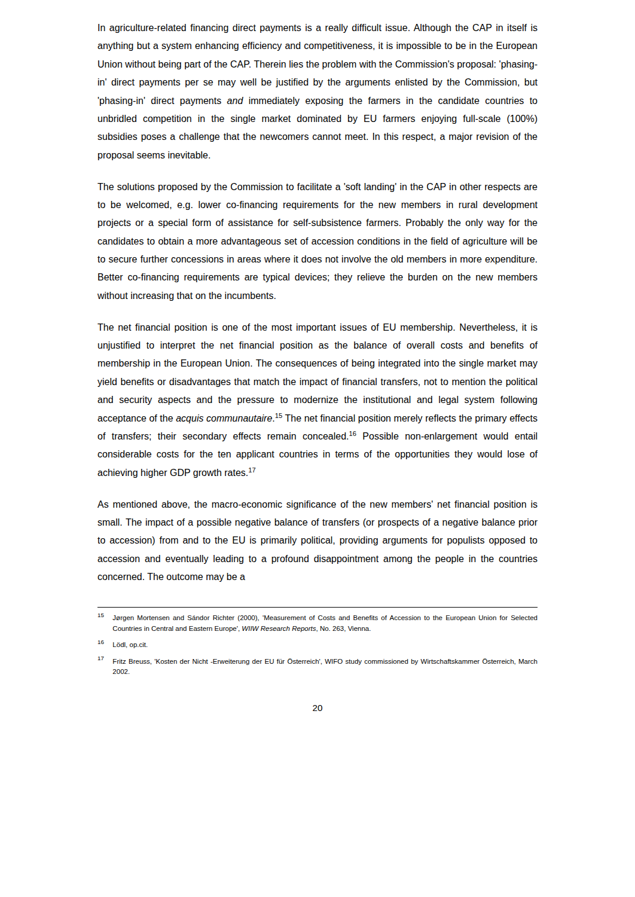In agriculture-related financing direct payments is a really difficult issue. Although the CAP in itself is anything but a system enhancing efficiency and competitiveness, it is impossible to be in the European Union without being part of the CAP. Therein lies the problem with the Commission's proposal: 'phasing-in' direct payments per se may well be justified by the arguments enlisted by the Commission, but 'phasing-in' direct payments and immediately exposing the farmers in the candidate countries to unbridled competition in the single market dominated by EU farmers enjoying full-scale (100%) subsidies poses a challenge that the newcomers cannot meet. In this respect, a major revision of the proposal seems inevitable.
The solutions proposed by the Commission to facilitate a 'soft landing' in the CAP in other respects are to be welcomed, e.g. lower co-financing requirements for the new members in rural development projects or a special form of assistance for self-subsistence farmers. Probably the only way for the candidates to obtain a more advantageous set of accession conditions in the field of agriculture will be to secure further concessions in areas where it does not involve the old members in more expenditure. Better co-financing requirements are typical devices; they relieve the burden on the new members without increasing that on the incumbents.
The net financial position is one of the most important issues of EU membership. Nevertheless, it is unjustified to interpret the net financial position as the balance of overall costs and benefits of membership in the European Union. The consequences of being integrated into the single market may yield benefits or disadvantages that match the impact of financial transfers, not to mention the political and security aspects and the pressure to modernize the institutional and legal system following acceptance of the acquis communautaire.15 The net financial position merely reflects the primary effects of transfers; their secondary effects remain concealed.16 Possible non-enlargement would entail considerable costs for the ten applicant countries in terms of the opportunities they would lose of achieving higher GDP growth rates.17
As mentioned above, the macro-economic significance of the new members' net financial position is small. The impact of a possible negative balance of transfers (or prospects of a negative balance prior to accession) from and to the EU is primarily political, providing arguments for populists opposed to accession and eventually leading to a profound disappointment among the people in the countries concerned. The outcome may be a
15 Jørgen Mortensen and Sándor Richter (2000), 'Measurement of Costs and Benefits of Accession to the European Union for Selected Countries in Central and Eastern Europe', WIIW Research Reports, No. 263, Vienna.
16 Lödl, op.cit.
17 Fritz Breuss, 'Kosten der Nicht -Erweiterung der EU für Österreich', WIFO study commissioned by Wirtschaftskammer Österreich, March 2002.
20